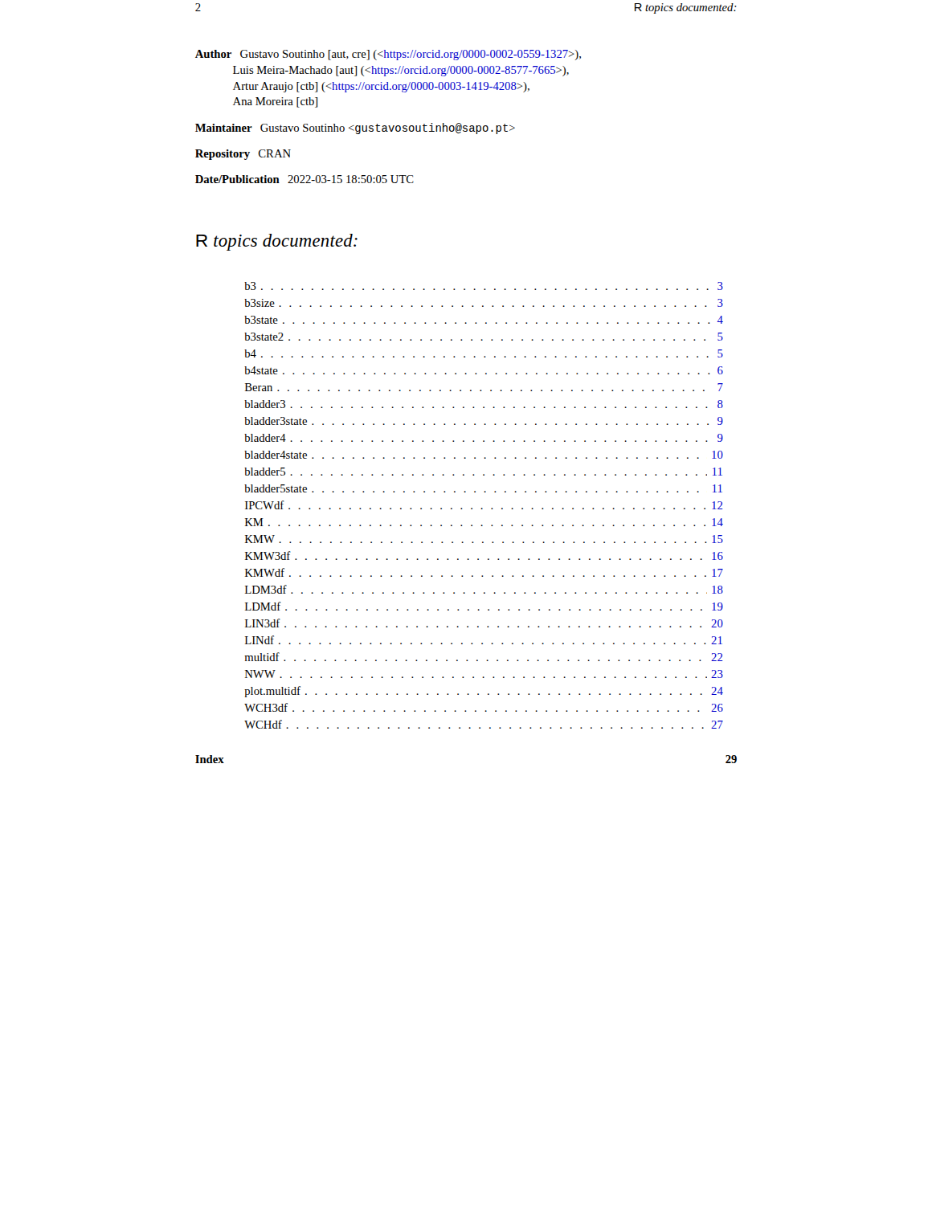2
R topics documented:
Author
Gustavo Soutinho [aut, cre] (<https://orcid.org/0000-0002-0559-1327>),
Luis Meira-Machado [aut] (<https://orcid.org/0000-0002-8577-7665>), Artur Araujo [ctb] (<https://orcid.org/0000-0003-1419-4208>), Ana Moreira [ctb]
Maintainer
Gustavo Soutinho <gustavosoutinho@sapo.pt>
Repository
CRAN
Date/Publication
2022-03-15 18:50:05 UTC
R topics documented:
b3. . . . . . . . . . . . . . . . . . . . . . . . . . . . . . . . . . . . . . . . . . . . . . . . . . . . 3
b3size. . . . . . . . . . . . . . . . . . . . . . . . . . . . . . . . . . . . . . . . . . . . . . . . . . 3
b3state. . . . . . . . . . . . . . . . . . . . . . . . . . . . . . . . . . . . . . . . . . . . . . . . . 4
b3state2. . . . . . . . . . . . . . . . . . . . . . . . . . . . . . . . . . . . . . . . . . . . . . . . 5
b4. . . . . . . . . . . . . . . . . . . . . . . . . . . . . . . . . . . . . . . . . . . . . . . . . . . . 5
b4state. . . . . . . . . . . . . . . . . . . . . . . . . . . . . . . . . . . . . . . . . . . . . . . . . 6
Beran. . . . . . . . . . . . . . . . . . . . . . . . . . . . . . . . . . . . . . . . . . . . . . . . . . 7
bladder3. . . . . . . . . . . . . . . . . . . . . . . . . . . . . . . . . . . . . . . . . . . . . . . . 8
bladder3state. . . . . . . . . . . . . . . . . . . . . . . . . . . . . . . . . . . . . . . . . . . . . 9
bladder4. . . . . . . . . . . . . . . . . . . . . . . . . . . . . . . . . . . . . . . . . . . . . . . . 9
bladder4state. . . . . . . . . . . . . . . . . . . . . . . . . . . . . . . . . . . . . . . . . . . . 10
bladder5. . . . . . . . . . . . . . . . . . . . . . . . . . . . . . . . . . . . . . . . . . . . . . . . 11
bladder5state. . . . . . . . . . . . . . . . . . . . . . . . . . . . . . . . . . . . . . . . . . . . 11
IPCWdf. . . . . . . . . . . . . . . . . . . . . . . . . . . . . . . . . . . . . . . . . . . . . . . . 12
KM. . . . . . . . . . . . . . . . . . . . . . . . . . . . . . . . . . . . . . . . . . . . . . . . . . . 14
KMW. . . . . . . . . . . . . . . . . . . . . . . . . . . . . . . . . . . . . . . . . . . . . . . . . . 15
KMW3df. . . . . . . . . . . . . . . . . . . . . . . . . . . . . . . . . . . . . . . . . . . . . . . 16
KMWdf. . . . . . . . . . . . . . . . . . . . . . . . . . . . . . . . . . . . . . . . . . . . . . . . 17
LDM3df. . . . . . . . . . . . . . . . . . . . . . . . . . . . . . . . . . . . . . . . . . . . . . . 18
LDMdf. . . . . . . . . . . . . . . . . . . . . . . . . . . . . . . . . . . . . . . . . . . . . . . . 19
LIN3df. . . . . . . . . . . . . . . . . . . . . . . . . . . . . . . . . . . . . . . . . . . . . . . . 20
LINdf. . . . . . . . . . . . . . . . . . . . . . . . . . . . . . . . . . . . . . . . . . . . . . . . . 21
multidf. . . . . . . . . . . . . . . . . . . . . . . . . . . . . . . . . . . . . . . . . . . . . . . . . 22
NWW. . . . . . . . . . . . . . . . . . . . . . . . . . . . . . . . . . . . . . . . . . . . . . . . . 23
plot.multidf. . . . . . . . . . . . . . . . . . . . . . . . . . . . . . . . . . . . . . . . . . . . . 24
WCH3df. . . . . . . . . . . . . . . . . . . . . . . . . . . . . . . . . . . . . . . . . . . . . . . 26
WCHdf. . . . . . . . . . . . . . . . . . . . . . . . . . . . . . . . . . . . . . . . . . . . . . . . 27
Index 29